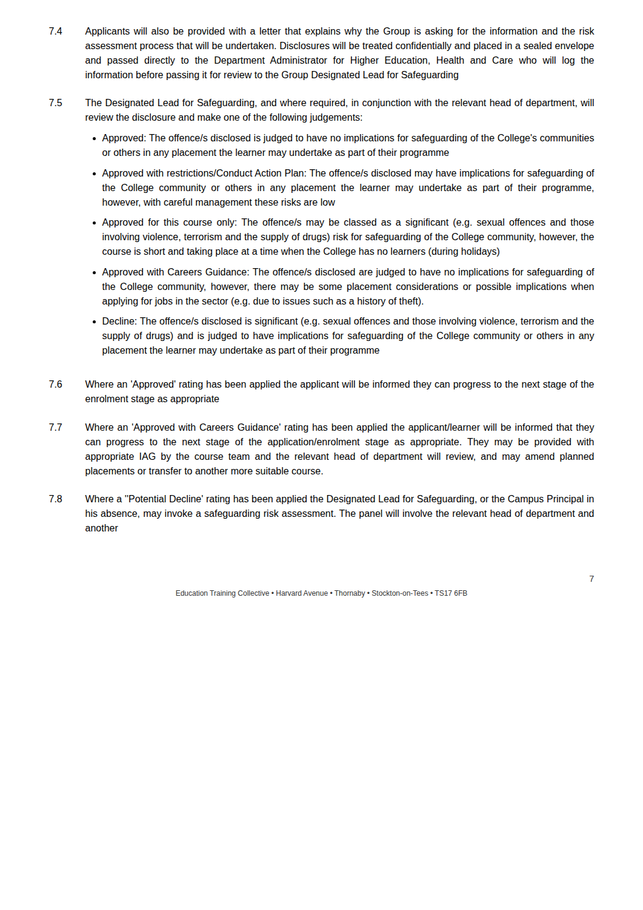7.4
Applicants will also be provided with a letter that explains why the Group is asking for the information and the risk assessment process that will be undertaken. Disclosures will be treated confidentially and placed in a sealed envelope and passed directly to the Department Administrator for Higher Education, Health and Care who will log the information before passing it for review to the Group Designated Lead for Safeguarding
7.5
The Designated Lead for Safeguarding, and where required, in conjunction with the relevant head of department, will review the disclosure and make one of the following judgements:
Approved: The offence/s disclosed is judged to have no implications for safeguarding of the College's communities or others in any placement the learner may undertake as part of their programme
Approved with restrictions/Conduct Action Plan: The offence/s disclosed may have implications for safeguarding of the College community or others in any placement the learner may undertake as part of their programme, however, with careful management these risks are low
Approved for this course only: The offence/s may be classed as a significant (e.g. sexual offences and those involving violence, terrorism and the supply of drugs) risk for safeguarding of the College community, however, the course is short and taking place at a time when the College has no learners (during holidays)
Approved with Careers Guidance: The offence/s disclosed are judged to have no implications for safeguarding of the College community, however, there may be some placement considerations or possible implications when applying for jobs in the sector (e.g. due to issues such as a history of theft).
Decline: The offence/s disclosed is significant (e.g. sexual offences and those involving violence, terrorism and the supply of drugs) and is judged to have implications for safeguarding of the College community or others in any placement the learner may undertake as part of their programme
7.6
Where an 'Approved' rating has been applied the applicant will be informed they can progress to the next stage of the enrolment stage as appropriate
7.7
Where an 'Approved with Careers Guidance' rating has been applied the applicant/learner will be informed that they can progress to the next stage of the application/enrolment stage as appropriate. They may be provided with appropriate IAG by the course team and the relevant head of department will review, and may amend planned placements or transfer to another more suitable course.
7.8
Where a ''Potential Decline' rating has been applied the Designated Lead for Safeguarding, or the Campus Principal in his absence, may invoke a safeguarding risk assessment. The panel will involve the relevant head of department and another
7
Education Training Collective • Harvard Avenue • Thornaby • Stockton-on-Tees • TS17 6FB